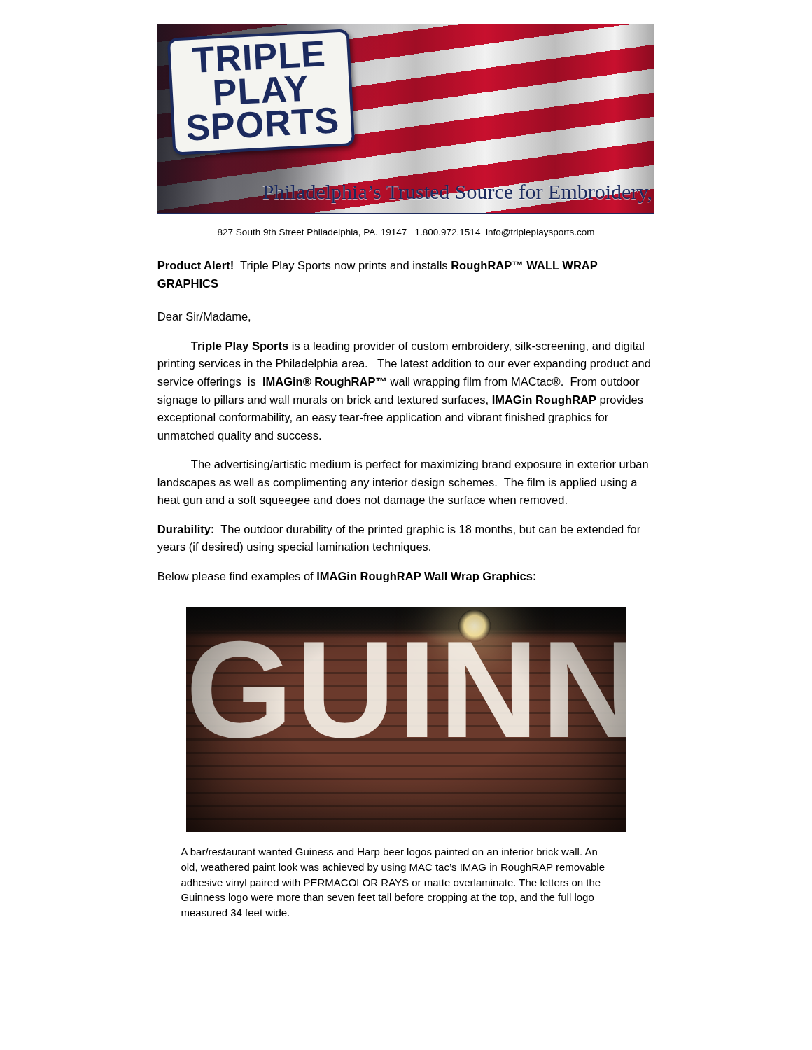TRIPLE PLAY SPORTS
Philadelphia’s Trusted Source for Embroidery, Silkscreening and Digital Printing Solutions.
827 South 9th Street Philadelphia, PA. 19147 1.800.972.1514 info@tripleplaysports.com
Product Alert! Triple Play Sports now prints and installs RoughRAP™ WALL WRAP GRAPHICS
Dear Sir/Madame,
Triple Play Sports is a leading provider of custom embroidery, silk-screening, and digital printing services in the Philadelphia area. The latest addition to our ever expanding product and service offerings is IMAGin® RoughRAP™ wall wrapping film from MACtac®. From outdoor signage to pillars and wall murals on brick and textured surfaces, IMAGin RoughRAP provides exceptional conformability, an easy tear-free application and vibrant finished graphics for unmatched quality and success.
The advertising/artistic medium is perfect for maximizing brand exposure in exterior urban landscapes as well as complimenting any interior design schemes. The film is applied using a heat gun and a soft squeegee and does not damage the surface when removed.
Durability: The outdoor durability of the printed graphic is 18 months, but can be extended for years (if desired) using special lamination techniques.
Below please find examples of IMAGin RoughRAP Wall Wrap Graphics:
GUINNESS
A bar/restaurant wanted Guiness and Harp beer logos painted on an interior brick wall. An old, weathered paint look was achieved by using MAC tac’s IMAG in RoughRAP removable adhesive vinyl paired with PERMACOLOR RAYS or matte overlaminate. The letters on the Guinness logo were more than seven feet tall before cropping at the top, and the full logo measured 34 feet wide.